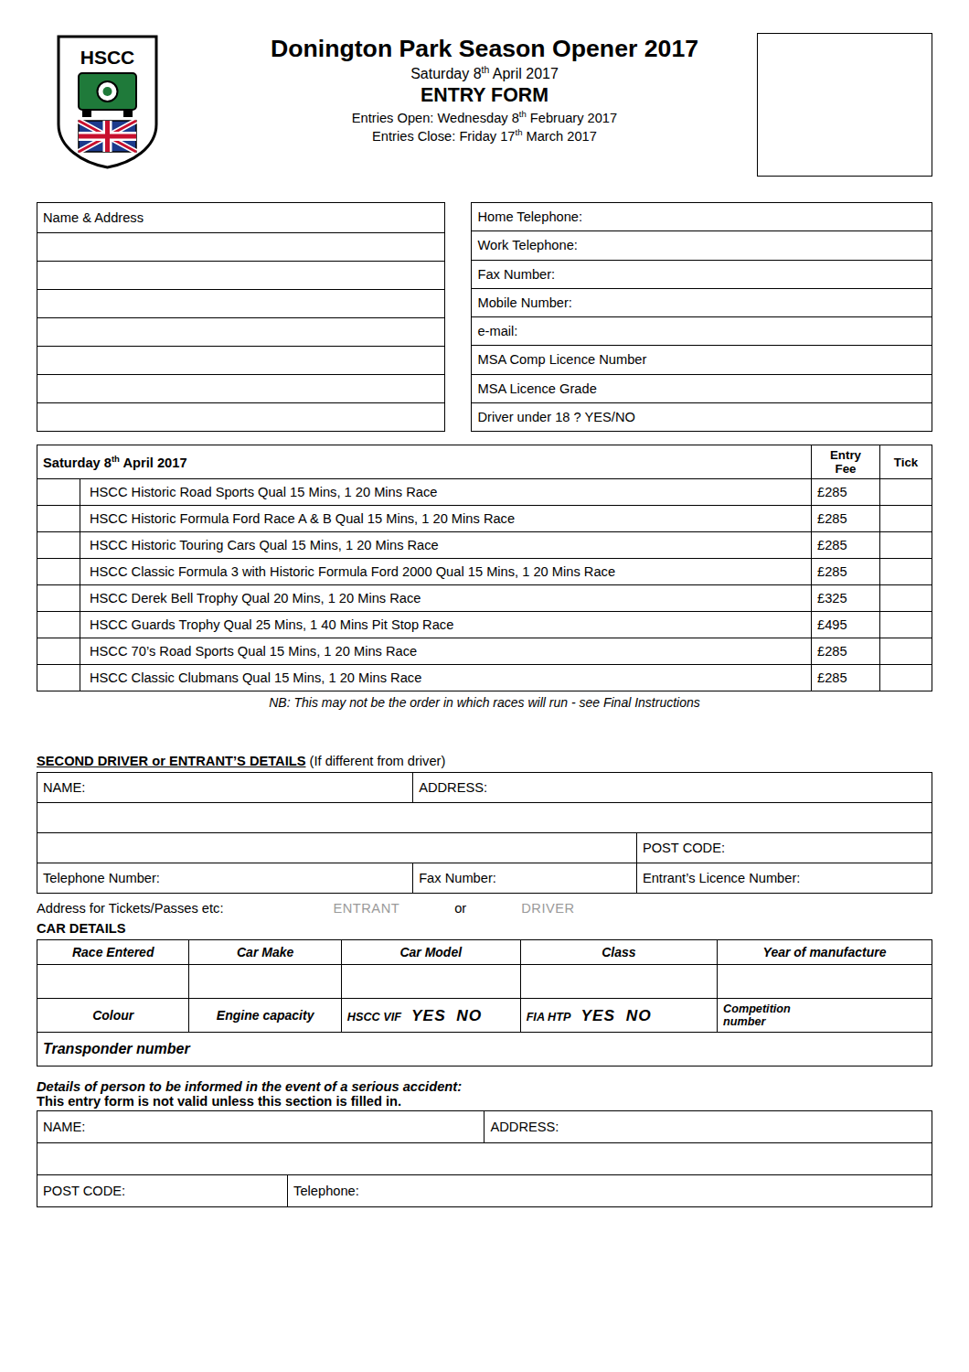HSCC
Donington Park Season Opener 2017
Saturday 8th April 2017
ENTRY FORM
Entries Open: Wednesday 8th February 2017
Entries Close: Friday 17th March 2017
| Name & Address |
| Home Telephone: |
| Work Telephone: |
| Fax Number: |
| Mobile Number: |
| e-mail: |
| MSA Comp Licence Number |
| MSA Licence Grade |
| Driver under 18 ? YES/NO |
| Saturday 8 th April 2017 | Entry Fee | Tick |
| --- | --- | --- |
| | HSCC Historic Road Sports Qual 15 Mins, 1 20 Mins Race | £285 | |
| | HSCC Historic Formula Ford Race A & B Qual 15 Mins, 1 20 Mins Race | £285 | |
| | HSCC Historic Touring Cars Qual 15 Mins, 1 20 Mins Race | £285 | |
| | HSCC Classic Formula 3 with Historic Formula Ford 2000 Qual 15 Mins, 1 20 Mins Race | £285 | |
| | HSCC Derek Bell Trophy Qual 20 Mins, 1 20 Mins Race | £325 | |
| | HSCC Guards Trophy Qual 25 Mins, 1 40 Mins Pit Stop Race | £495 | |
| | HSCC 70’s Road Sports Qual 15 Mins, 1 20 Mins Race | £285 | |
| | HSCC Classic Clubmans Qual 15 Mins, 1 20 Mins Race | £285 | |
NB: This may not be the order in which races will run - see Final Instructions
SECOND DRIVER or ENTRANT’S DETAILS (If different from driver)
| NAME: | ADDRESS: |
| | POST CODE: |
| Telephone Number: | Fax Number: | Entrant’s Licence Number: |
Address for Tickets/Passes etc: ENTRANT or DRIVER
CAR DETAILS
| Race Entered | Car Make | Car Model | Class | Year of manufacture |
| Colour | Engine capacity | HSCC VIF YES NO | FIA HTP YES NO | Competition number |
| Transponder number |
Details of person to be informed in the event of a serious accident:
This entry form is not valid unless this section is filled in.
| NAME: | ADDRESS: |
| POST CODE: | Telephone: |